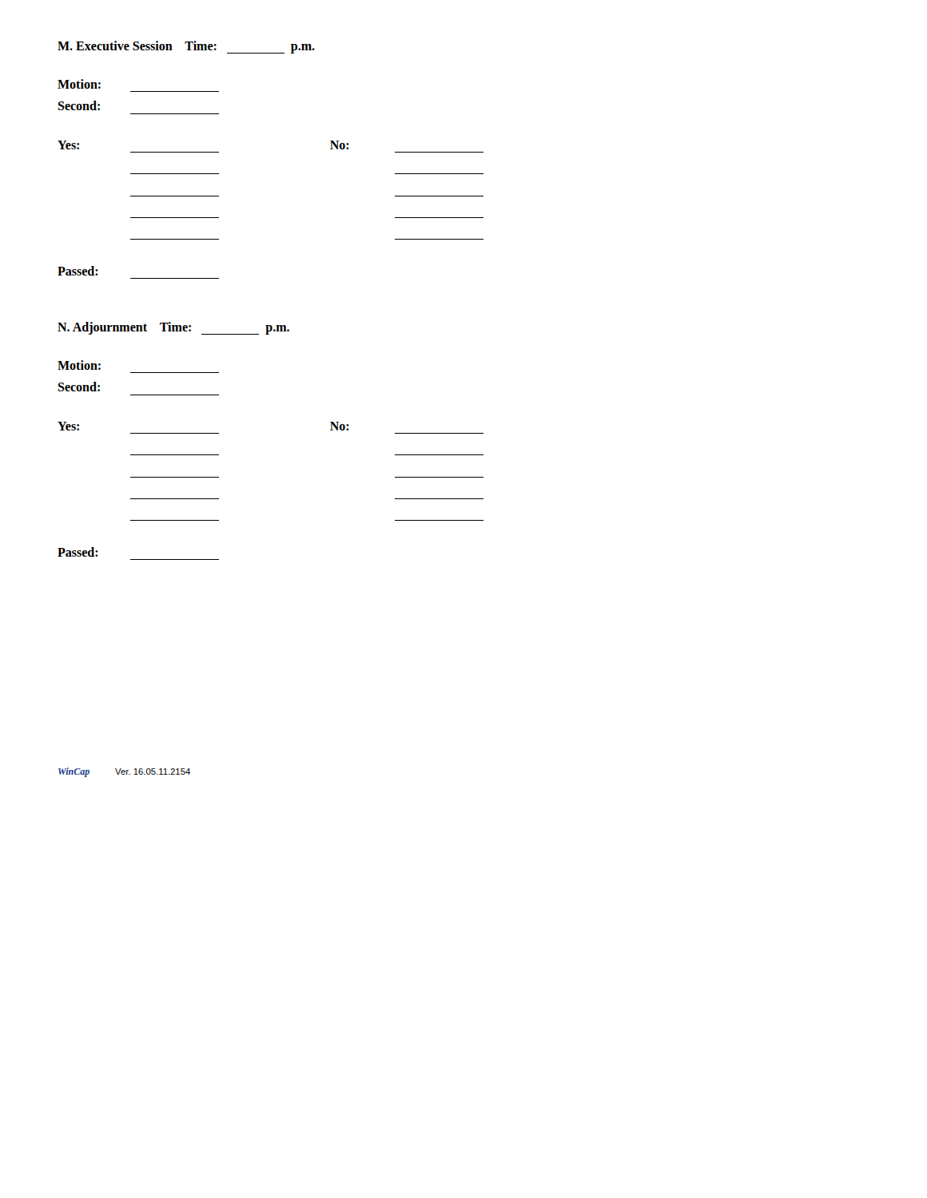M. Executive Session Time: p.m.
| Motion: | | | | |
| Second: | | | | |
| Yes: | | | No: | |
| Passed: | | | | |
N. Adjournment Time: p.m.
| Motion: | | | | |
| Second: | | | | |
| Yes: | | | No: | |
| Passed: | | | | |
WinCap Ver. 16.05.11.2154